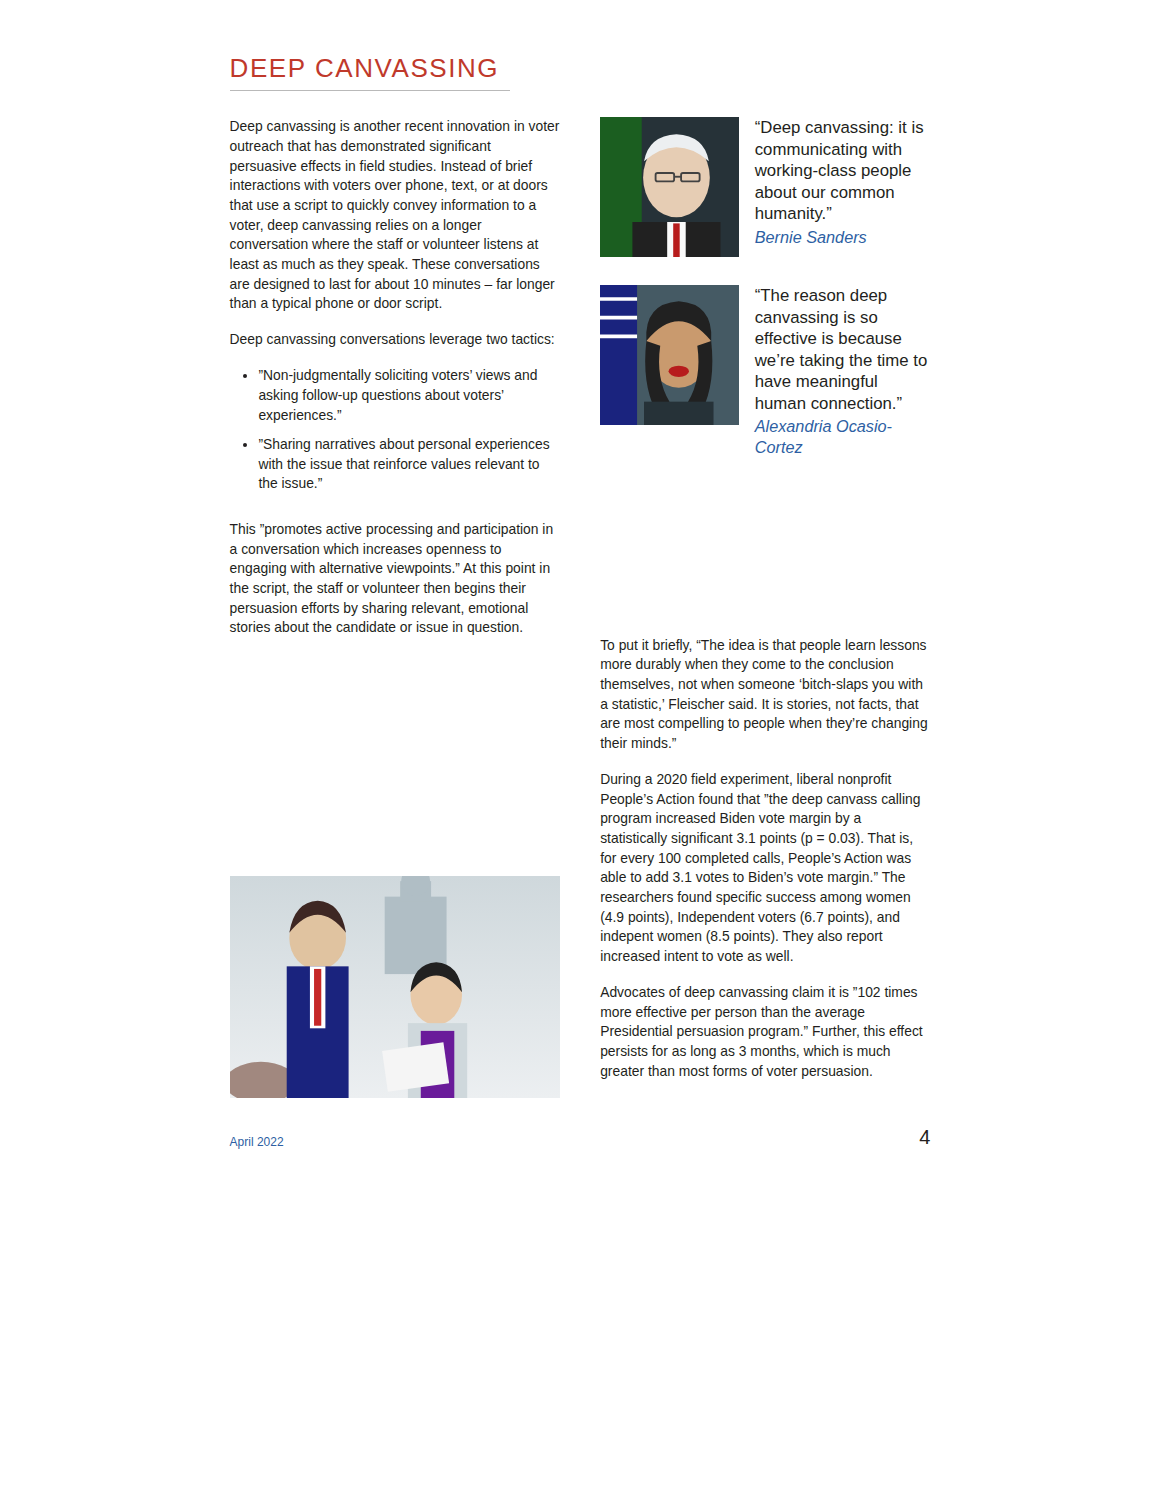DEEP CANVASSING
Deep canvassing is another recent innovation in voter outreach that has demonstrated significant persuasive effects in field studies. Instead of brief interactions with voters over phone, text, or at doors that use a script to quickly convey information to a voter, deep canvassing relies on a longer conversation where the staff or volunteer listens at least as much as they speak. These conversations are designed to last for about 10 minutes – far longer than a typical phone or door script.
Deep canvassing conversations leverage two tactics:
”Non-judgmentally soliciting voters’ views and asking follow-up questions about voters’ experiences.”
”Sharing narratives about personal experiences with the issue that reinforce values relevant to the issue.”
This ”promotes active processing and participation in a conversation which increases openness to engaging with alternative viewpoints.” At this point in the script, the staff or volunteer then begins their persuasion efforts by sharing relevant, emotional stories about the candidate or issue in question.
“Deep canvassing: it is communicating with working-class people about our common humanity.” Bernie Sanders
“The reason deep canvassing is so effective is because we’re taking the time to have meaningful human connection.” Alexandria Ocasio-Cortez
To put it briefly, “The idea is that people learn lessons more durably when they come to the conclusion themselves, not when someone ‘bitch-slaps you with a statistic,’ Fleischer said. It is stories, not facts, that are most compelling to people when they’re changing their minds.”
During a 2020 field experiment, liberal nonprofit People’s Action found that ”the deep canvass calling program increased Biden vote margin by a statistically significant 3.1 points (p = 0.03). That is, for every 100 completed calls, People’s Action was able to add 3.1 votes to Biden’s vote margin.” The researchers found specific success among women (4.9 points), Independent voters (6.7 points), and indepent women (8.5 points). They also report increased intent to vote as well.
Advocates of deep canvassing claim it is ”102 times more effective per person than the average Presidential persuasion program.” Further, this effect persists for as long as 3 months, which is much greater than most forms of voter persuasion.
April 2022
4